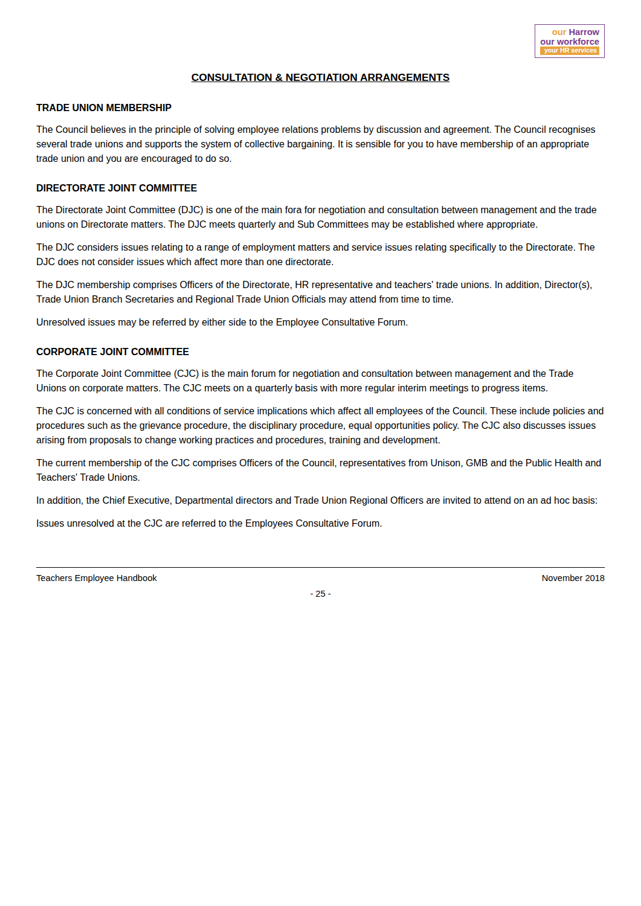our Harrow
our workforce
your HR services
CONSULTATION & NEGOTIATION ARRANGEMENTS
TRADE UNION MEMBERSHIP
The Council believes in the principle of solving employee relations problems by discussion and agreement. The Council recognises several trade unions and supports the system of collective bargaining. It is sensible for you to have membership of an appropriate trade union and you are encouraged to do so.
DIRECTORATE JOINT COMMITTEE
The Directorate Joint Committee (DJC) is one of the main fora for negotiation and consultation between management and the trade unions on Directorate matters. The DJC meets quarterly and Sub Committees may be established where appropriate.
The DJC considers issues relating to a range of employment matters and service issues relating specifically to the Directorate. The DJC does not consider issues which affect more than one directorate.
The DJC membership comprises Officers of the Directorate, HR representative and teachers' trade unions. In addition, Director(s), Trade Union Branch Secretaries and Regional Trade Union Officials may attend from time to time.
Unresolved issues may be referred by either side to the Employee Consultative Forum.
CORPORATE JOINT COMMITTEE
The Corporate Joint Committee (CJC) is the main forum for negotiation and consultation between management and the Trade Unions on corporate matters. The CJC meets on a quarterly basis with more regular interim meetings to progress items.
The CJC is concerned with all conditions of service implications which affect all employees of the Council. These include policies and procedures such as the grievance procedure, the disciplinary procedure, equal opportunities policy. The CJC also discusses issues arising from proposals to change working practices and procedures, training and development.
The current membership of the CJC comprises Officers of the Council, representatives from Unison, GMB and the Public Health and Teachers' Trade Unions.
In addition, the Chief Executive, Departmental directors and Trade Union Regional Officers are invited to attend on an ad hoc basis:
Issues unresolved at the CJC are referred to the Employees Consultative Forum.
Teachers Employee Handbook November 2018
- 25 -